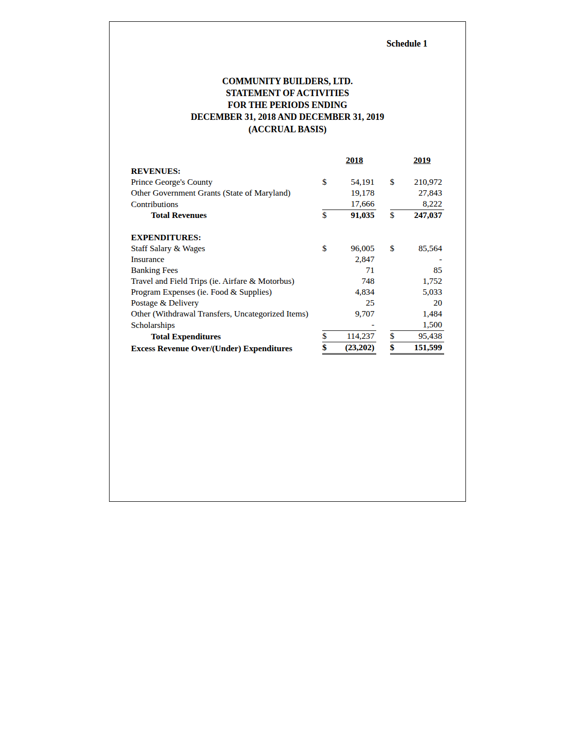Schedule 1
COMMUNITY BUILDERS, LTD.
STATEMENT OF ACTIVITIES
FOR THE PERIODS ENDING
DECEMBER 31, 2018 AND DECEMBER 31, 2019
(ACCRUAL BASIS)
| | | 2018 | | | 2019 |
| REVENUES: | | | | | |
| Prince George's County | $ | 54,191 | | $ | 210,972 |
| Other Government Grants (State of Maryland) | | 19,178 | | | 27,843 |
| Contributions | | 17,666 | | | 8,222 |
| Total Revenues | $ | 91,035 | | $ | 247,037 |
| EXPENDITURES: | | | | | |
| Staff Salary & Wages | $ | 96,005 | | $ | 85,564 |
| Insurance | | 2,847 | | | - |
| Banking Fees | | 71 | | | 85 |
| Travel and Field Trips (ie. Airfare & Motorbus) | | 748 | | | 1,752 |
| Program Expenses (ie. Food & Supplies) | | 4,834 | | | 5,033 |
| Postage & Delivery | | 25 | | | 20 |
| Other (Withdrawal Transfers, Uncategorized Items) | | 9,707 | | | 1,484 |
| Scholarships | | - | | | 1,500 |
| Total Expenditures | $ | 114,237 | | $ | 95,438 |
| Excess Revenue Over/(Under) Expenditures | $ | (23,202) | | $ | 151,599 |